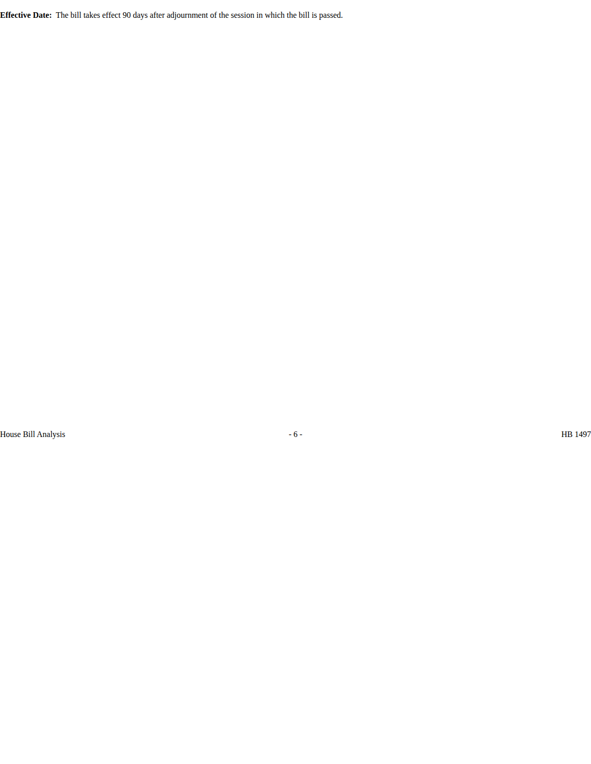Effective Date: The bill takes effect 90 days after adjournment of the session in which the bill is passed.
House Bill Analysis
- 6 -
HB 1497